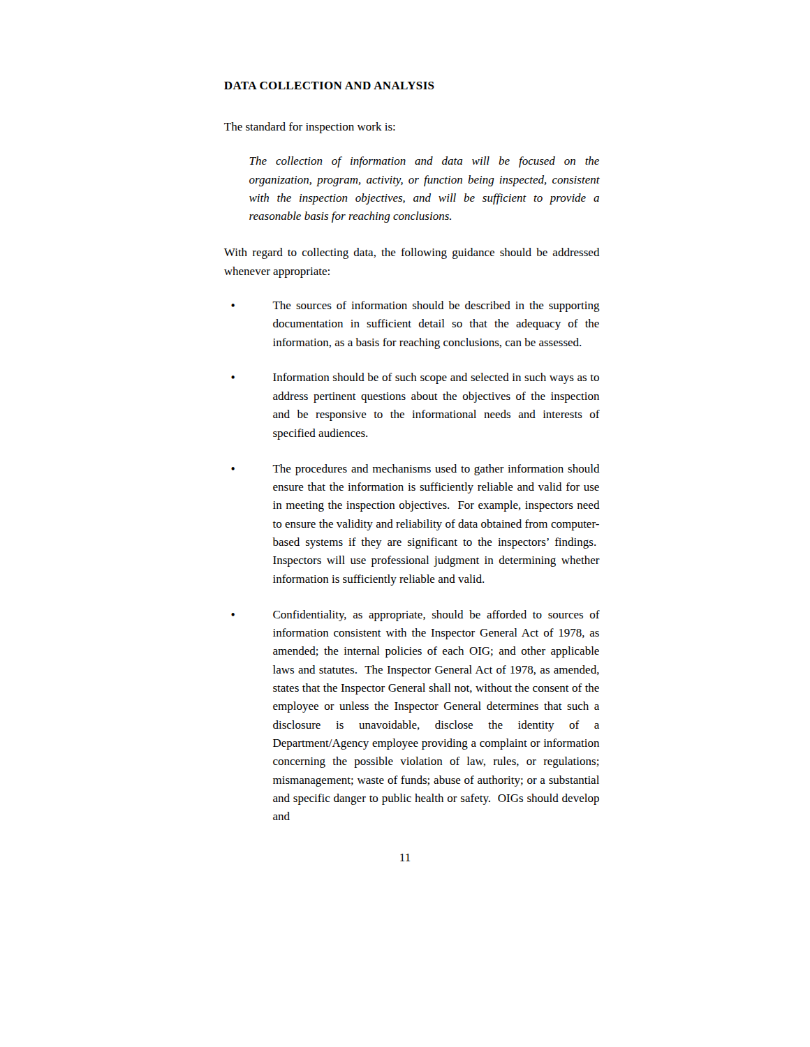DATA COLLECTION AND ANALYSIS
The standard for inspection work is:
The collection of information and data will be focused on the organization, program, activity, or function being inspected, consistent with the inspection objectives, and will be sufficient to provide a reasonable basis for reaching conclusions.
With regard to collecting data, the following guidance should be addressed whenever appropriate:
The sources of information should be described in the supporting documentation in sufficient detail so that the adequacy of the information, as a basis for reaching conclusions, can be assessed.
Information should be of such scope and selected in such ways as to address pertinent questions about the objectives of the inspection and be responsive to the informational needs and interests of specified audiences.
The procedures and mechanisms used to gather information should ensure that the information is sufficiently reliable and valid for use in meeting the inspection objectives. For example, inspectors need to ensure the validity and reliability of data obtained from computer-based systems if they are significant to the inspectors’ findings. Inspectors will use professional judgment in determining whether information is sufficiently reliable and valid.
Confidentiality, as appropriate, should be afforded to sources of information consistent with the Inspector General Act of 1978, as amended; the internal policies of each OIG; and other applicable laws and statutes. The Inspector General Act of 1978, as amended, states that the Inspector General shall not, without the consent of the employee or unless the Inspector General determines that such a disclosure is unavoidable, disclose the identity of a Department/Agency employee providing a complaint or information concerning the possible violation of law, rules, or regulations; mismanagement; waste of funds; abuse of authority; or a substantial and specific danger to public health or safety. OIGs should develop and
11